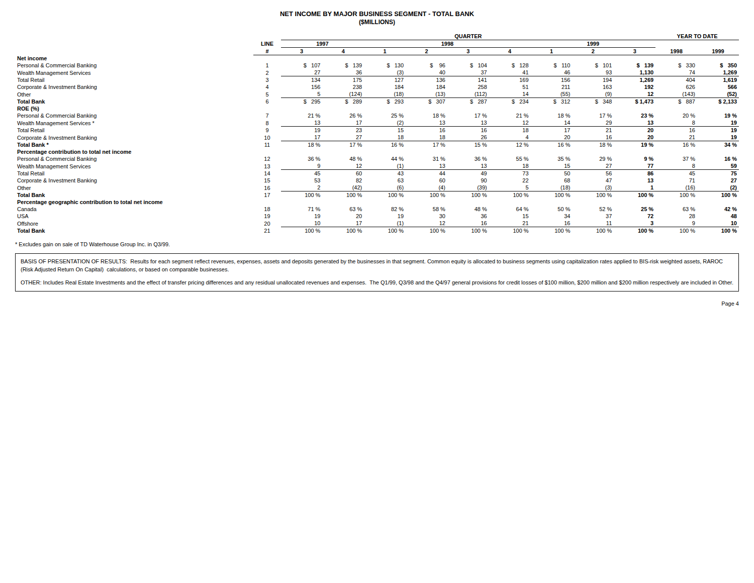NET INCOME BY MAJOR BUSINESS SEGMENT - TOTAL BANK
($MILLIONS)
| | | QUARTER | YEAR TO DATE |
| | LINE | 1997 | 1998 | 1999 | | |
| | # | 3 | 4 | 1 | 2 | 3 | 4 | 1 | 2 | 3 | 1998 | 1999 |
| Net income | | | | | | | | | | | | |
| Personal & Commercial Banking | 1 | $ 107 | $ 139 | $ 130 | $ 96 | $ 104 | $ 128 | $ 110 | $ 101 | $ 139 | $ 330 | $ 350 |
| Wealth Management Services | 2 | 27 | 36 | (3) | 40 | 37 | 41 | 46 | 93 | 1,130 | 74 | 1,269 |
| Total Retail | 3 | 134 | 175 | 127 | 136 | 141 | 169 | 156 | 194 | 1,269 | 404 | 1,619 |
| Corporate & Investment Banking | 4 | 156 | 238 | 184 | 184 | 258 | 51 | 211 | 163 | 192 | 626 | 566 |
| Other | 5 | 5 | (124) | (18) | (13) | (112) | 14 | (55) | (9) | 12 | (143) | (52) |
| Total Bank | 6 | $ 295 | $ 289 | $ 293 | $ 307 | $ 287 | $ 234 | $ 312 | $ 348 | $ 1,473 | $ 887 | $ 2,133 |
| ROE (%) | | | | | | | | | | | | |
| Personal & Commercial Banking | 7 | 21 % | 26 % | 25 % | 18 % | 17 % | 21 % | 18 % | 17 % | 23 % | 20 % | 19 % |
| Wealth Management Services * | 8 | 13 | 17 | (2) | 13 | 13 | 12 | 14 | 29 | 13 | 8 | 19 |
| Total Retail | 9 | 19 | 23 | 15 | 16 | 16 | 18 | 17 | 21 | 20 | 16 | 19 |
| Corporate & Investment Banking | 10 | 17 | 27 | 18 | 18 | 26 | 4 | 20 | 16 | 20 | 21 | 19 |
| Total Bank * | 11 | 18 % | 17 % | 16 % | 17 % | 15 % | 12 % | 16 % | 18 % | 19 % | 16 % | 34 % |
| Percentage contribution to total net income | | | | | | | | | | | | |
| Personal & Commercial Banking | 12 | 36 % | 48 % | 44 % | 31 % | 36 % | 55 % | 35 % | 29 % | 9 % | 37 % | 16 % |
| Wealth Management Services | 13 | 9 | 12 | (1) | 13 | 13 | 18 | 15 | 27 | 77 | 8 | 59 |
| Total Retail | 14 | 45 | 60 | 43 | 44 | 49 | 73 | 50 | 56 | 86 | 45 | 75 |
| Corporate & Investment Banking | 15 | 53 | 82 | 63 | 60 | 90 | 22 | 68 | 47 | 13 | 71 | 27 |
| Other | 16 | 2 | (42) | (6) | (4) | (39) | 5 | (18) | (3) | 1 | (16) | (2) |
| Total Bank | 17 | 100 % | 100 % | 100 % | 100 % | 100 % | 100 % | 100 % | 100 % | 100 % | 100 % | 100 % |
| Percentage geographic contribution to total net income | | | | | | | | | | | | |
| Canada | 18 | 71 % | 63 % | 82 % | 58 % | 48 % | 64 % | 50 % | 52 % | 25 % | 63 % | 42 % |
| USA | 19 | 19 | 20 | 19 | 30 | 36 | 15 | 34 | 37 | 72 | 28 | 48 |
| Offshore | 20 | 10 | 17 | (1) | 12 | 16 | 21 | 16 | 11 | 3 | 9 | 10 |
| Total Bank | 21 | 100 % | 100 % | 100 % | 100 % | 100 % | 100 % | 100 % | 100 % | 100 % | 100 % | 100 % |
* Excludes gain on sale of TD Waterhouse Group Inc. in Q3/99.
BASIS OF PRESENTATION OF RESULTS: Results for each segment reflect revenues, expenses, assets and deposits generated by the businesses in that segment. Common equity is allocated to business segments using capitalization rates applied to BIS-risk weighted assets, RAROC (Risk Adjusted Return On Capital) calculations, or based on comparable businesses.
OTHER: Includes Real Estate Investments and the effect of transfer pricing differences and any residual unallocated revenues and expenses. The Q1/99, Q3/98 and the Q4/97 general provisions for credit losses of $100 million, $200 million and $200 million respectively are included in Other.
Page 4